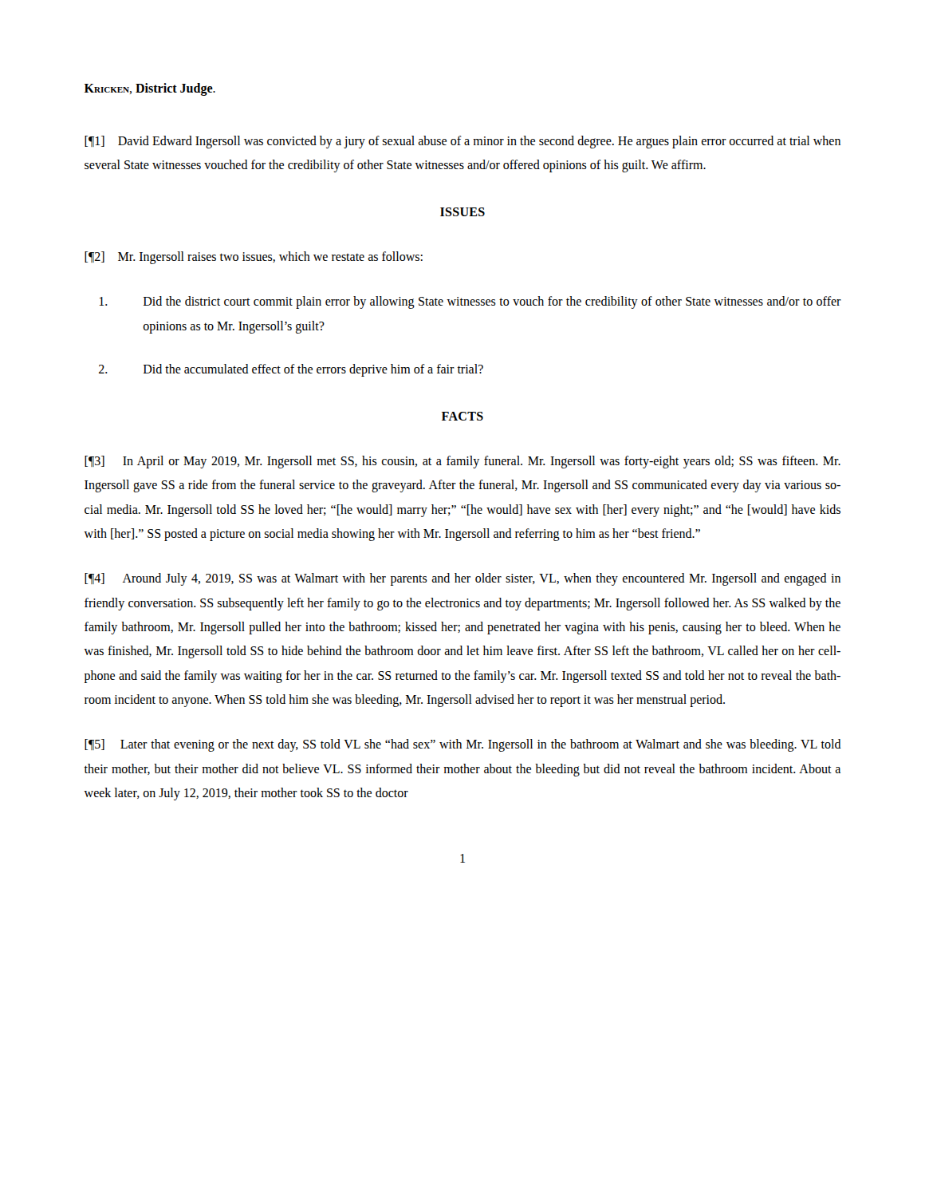Kricken, District Judge.
[¶1] David Edward Ingersoll was convicted by a jury of sexual abuse of a minor in the second degree. He argues plain error occurred at trial when several State witnesses vouched for the credibility of other State witnesses and/or offered opinions of his guilt. We affirm.
ISSUES
[¶2] Mr. Ingersoll raises two issues, which we restate as follows:
1. Did the district court commit plain error by allowing State witnesses to vouch for the credibility of other State witnesses and/or to offer opinions as to Mr. Ingersoll’s guilt?
2. Did the accumulated effect of the errors deprive him of a fair trial?
FACTS
[¶3] In April or May 2019, Mr. Ingersoll met SS, his cousin, at a family funeral. Mr. Ingersoll was forty-eight years old; SS was fifteen. Mr. Ingersoll gave SS a ride from the funeral service to the graveyard. After the funeral, Mr. Ingersoll and SS communicated every day via various social media. Mr. Ingersoll told SS he loved her; “[he would] marry her;” “[he would] have sex with [her] every night;” and “he [would] have kids with [her].” SS posted a picture on social media showing her with Mr. Ingersoll and referring to him as her “best friend.”
[¶4] Around July 4, 2019, SS was at Walmart with her parents and her older sister, VL, when they encountered Mr. Ingersoll and engaged in friendly conversation. SS subsequently left her family to go to the electronics and toy departments; Mr. Ingersoll followed her. As SS walked by the family bathroom, Mr. Ingersoll pulled her into the bathroom; kissed her; and penetrated her vagina with his penis, causing her to bleed. When he was finished, Mr. Ingersoll told SS to hide behind the bathroom door and let him leave first. After SS left the bathroom, VL called her on her cellphone and said the family was waiting for her in the car. SS returned to the family’s car. Mr. Ingersoll texted SS and told her not to reveal the bathroom incident to anyone. When SS told him she was bleeding, Mr. Ingersoll advised her to report it was her menstrual period.
[¶5] Later that evening or the next day, SS told VL she “had sex” with Mr. Ingersoll in the bathroom at Walmart and she was bleeding. VL told their mother, but their mother did not believe VL. SS informed their mother about the bleeding but did not reveal the bathroom incident. About a week later, on July 12, 2019, their mother took SS to the doctor
1